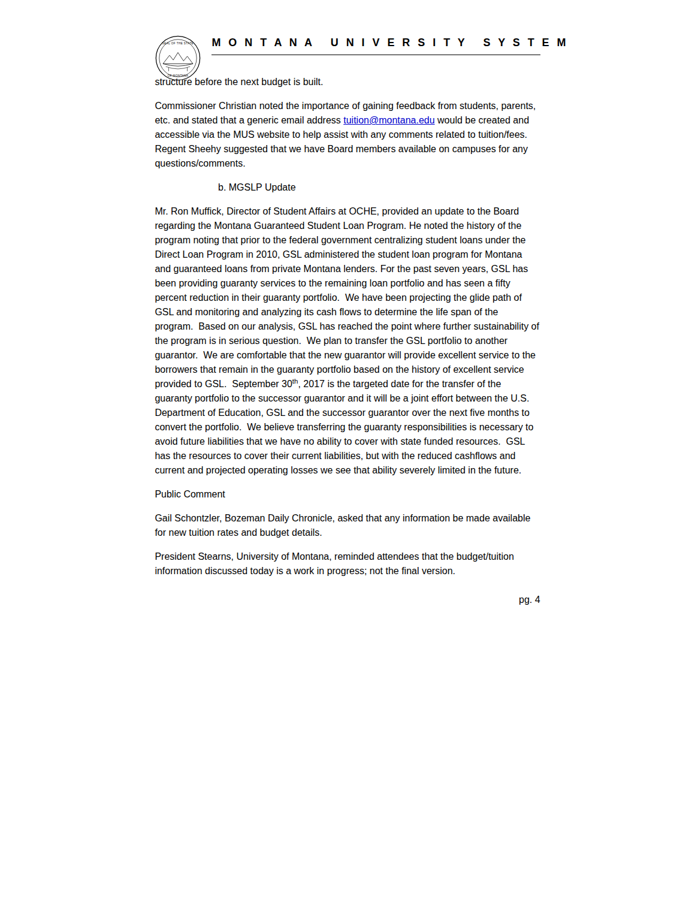SEAL OF THE STATE OF MONTANA
M O N T A N A U N I V E R S I T Y S Y S T E M
structure before the next budget is built.
Commissioner Christian noted the importance of gaining feedback from students, parents, etc. and stated that a generic email address tuition@montana.edu would be created and accessible via the MUS website to help assist with any comments related to tuition/fees. Regent Sheehy suggested that we have Board members available on campuses for any questions/comments.
b. MGSLP Update
Mr. Ron Muffick, Director of Student Affairs at OCHE, provided an update to the Board regarding the Montana Guaranteed Student Loan Program. He noted the history of the program noting that prior to the federal government centralizing student loans under the Direct Loan Program in 2010, GSL administered the student loan program for Montana and guaranteed loans from private Montana lenders. For the past seven years, GSL has been providing guaranty services to the remaining loan portfolio and has seen a fifty percent reduction in their guaranty portfolio. We have been projecting the glide path of GSL and monitoring and analyzing its cash flows to determine the life span of the program. Based on our analysis, GSL has reached the point where further sustainability of the program is in serious question. We plan to transfer the GSL portfolio to another guarantor. We are comfortable that the new guarantor will provide excellent service to the borrowers that remain in the guaranty portfolio based on the history of excellent service provided to GSL. September 30th, 2017 is the targeted date for the transfer of the guaranty portfolio to the successor guarantor and it will be a joint effort between the U.S. Department of Education, GSL and the successor guarantor over the next five months to convert the portfolio. We believe transferring the guaranty responsibilities is necessary to avoid future liabilities that we have no ability to cover with state funded resources. GSL has the resources to cover their current liabilities, but with the reduced cashflows and current and projected operating losses we see that ability severely limited in the future.
Public Comment
Gail Schontzler, Bozeman Daily Chronicle, asked that any information be made available for new tuition rates and budget details.
President Stearns, University of Montana, reminded attendees that the budget/tuition information discussed today is a work in progress; not the final version.
pg. 4